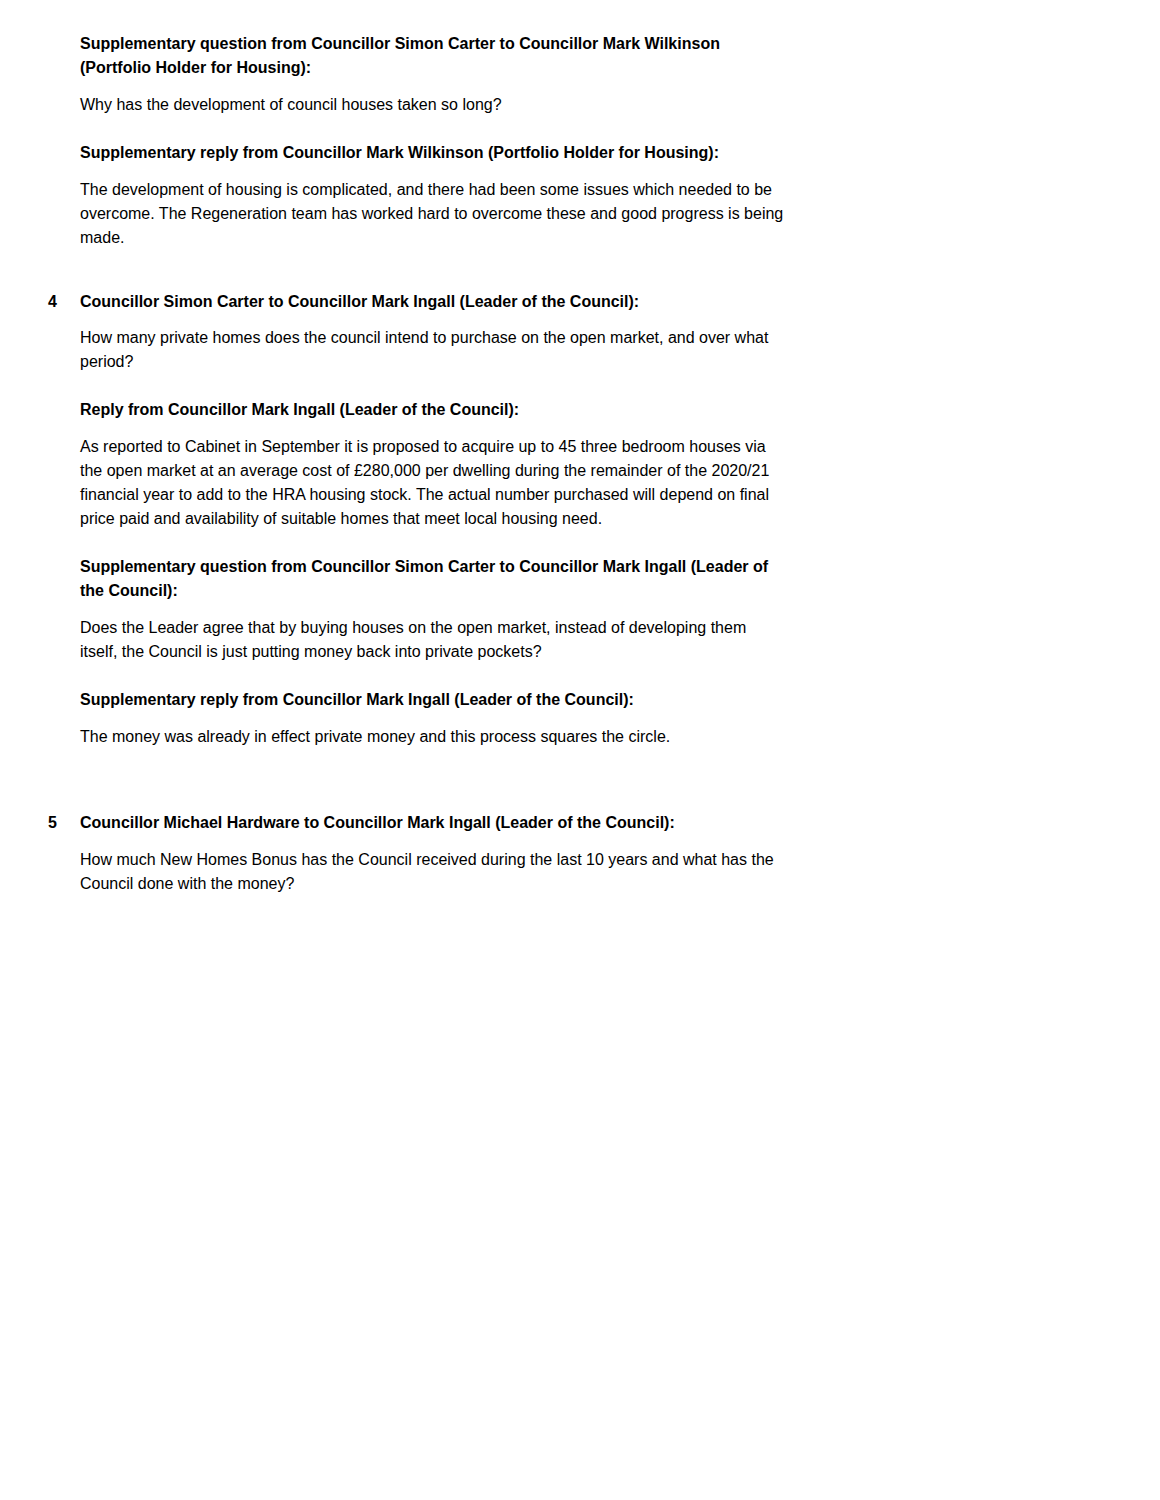Supplementary question from Councillor Simon Carter to Councillor Mark Wilkinson (Portfolio Holder for Housing):
Why has the development of council houses taken so long?
Supplementary reply from Councillor Mark Wilkinson (Portfolio Holder for Housing):
The development of housing is complicated, and there had been some issues which needed to be overcome. The Regeneration team has worked hard to overcome these and good progress is being made.
4
Councillor Simon Carter to Councillor Mark Ingall (Leader of the Council):
How many private homes does the council intend to purchase on the open market, and over what period?
Reply from Councillor Mark Ingall (Leader of the Council):
As reported to Cabinet in September it is proposed to acquire up to 45 three bedroom houses via the open market at an average cost of £280,000 per dwelling during the remainder of the 2020/21 financial year to add to the HRA housing stock. The actual number purchased will depend on final price paid and availability of suitable homes that meet local housing need.
Supplementary question from Councillor Simon Carter to Councillor Mark Ingall (Leader of the Council):
Does the Leader agree that by buying houses on the open market, instead of developing them itself, the Council is just putting money back into private pockets?
Supplementary reply from Councillor Mark Ingall (Leader of the Council):
The money was already in effect private money and this process squares the circle.
5
Councillor Michael Hardware to Councillor Mark Ingall (Leader of the Council):
How much New Homes Bonus has the Council received during the last 10 years and what has the Council done with the money?